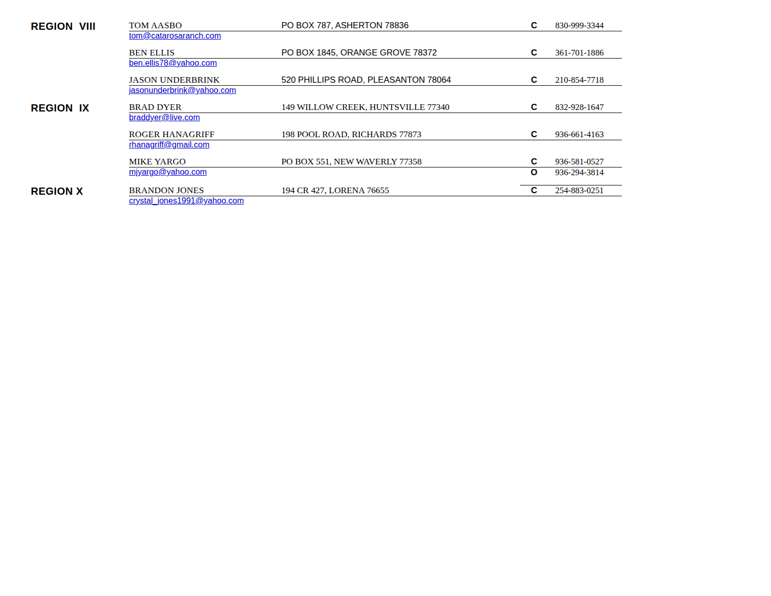| REGION VIII | TOM AASBO | PO BOX 787, ASHERTON 78836 | C | 830-999-3344 |
| tom@catarosaranch.com | | | |
| | BEN ELLIS | PO BOX 1845, ORANGE GROVE 78372 | C | 361-701-1886 |
| | ben.ellis78@yahoo.com | | | |
| | JASON UNDERBRINK | 520 PHILLIPS ROAD, PLEASANTON 78064 | C | 210-854-7718 |
| | jasonunderbrink@yahoo.com | | | |
| REGION IX | BRAD DYER | 149 WILLOW CREEK, HUNTSVILLE 77340 | C | 832-928-1647 |
| braddyer@live.com | | | |
| | ROGER HANAGRIFF | 198 POOL ROAD, RICHARDS 77873 | C | 936-661-4163 |
| | rhanagriff@gmail.com | | | |
| | MIKE YARGO | PO BOX 551, NEW WAVERLY 77358 | C | 936-581-0527 |
| | mjyargo@yahoo.com | | O | 936-294-3814 |
| REGION X | BRANDON JONES | 194 CR 427, LORENA 76655 | C | 254-883-0251 |
| crystal_jones1991@yahoo.com | | | |